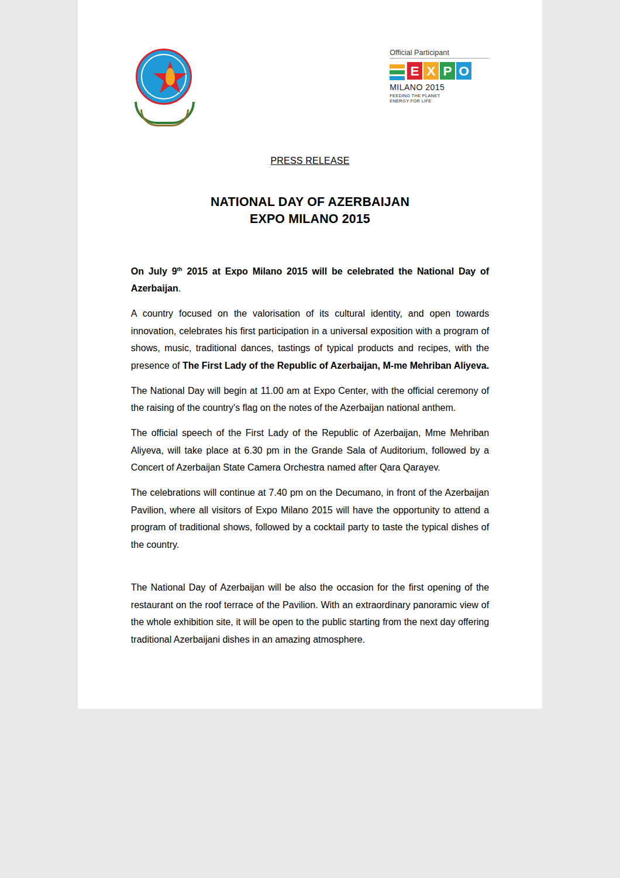Official Participant
EXPO
MILANO 2015
FEEDING THE PLANET
ENERGY FOR LIFE
PRESS RELEASE
NATIONAL DAY OF AZERBAIJAN
EXPO MILANO 2015
On July 9th 2015 at Expo Milano 2015 will be celebrated the National Day of Azerbaijan.
A country focused on the valorisation of its cultural identity, and open towards innovation, celebrates his first participation in a universal exposition with a program of shows, music, traditional dances, tastings of typical products and recipes, with the presence of The First Lady of the Republic of Azerbaijan, M-me Mehriban Aliyeva.
The National Day will begin at 11.00 am at Expo Center, with the official ceremony of the raising of the country's flag on the notes of the Azerbaijan national anthem.
The official speech of the First Lady of the Republic of Azerbaijan, Mme Mehriban Aliyeva, will take place at 6.30 pm in the Grande Sala of Auditorium, followed by a Concert of Azerbaijan State Camera Orchestra named after Qara Qarayev.
The celebrations will continue at 7.40 pm on the Decumano, in front of the Azerbaijan Pavilion, where all visitors of Expo Milano 2015 will have the opportunity to attend a program of traditional shows, followed by a cocktail party to taste the typical dishes of the country.
The National Day of Azerbaijan will be also the occasion for the first opening of the restaurant on the roof terrace of the Pavilion. With an extraordinary panoramic view of the whole exhibition site, it will be open to the public starting from the next day offering traditional Azerbaijani dishes in an amazing atmosphere.